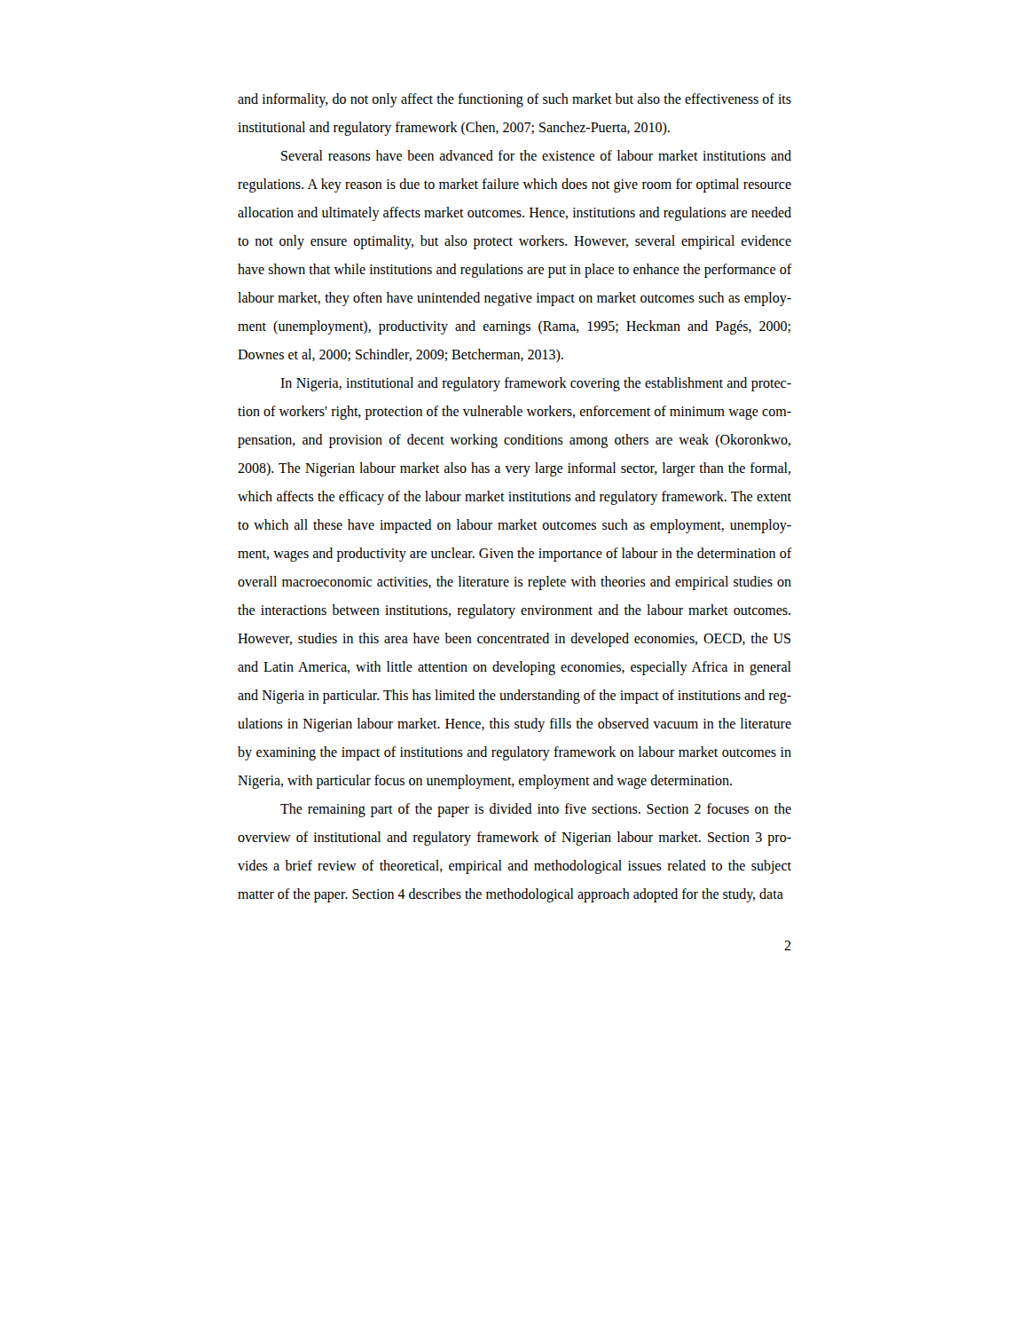and informality, do not only affect the functioning of such market but also the effectiveness of its institutional and regulatory framework (Chen, 2007; Sanchez-Puerta, 2010).
Several reasons have been advanced for the existence of labour market institutions and regulations. A key reason is due to market failure which does not give room for optimal resource allocation and ultimately affects market outcomes. Hence, institutions and regulations are needed to not only ensure optimality, but also protect workers. However, several empirical evidence have shown that while institutions and regulations are put in place to enhance the performance of labour market, they often have unintended negative impact on market outcomes such as employment (unemployment), productivity and earnings (Rama, 1995; Heckman and Pagés, 2000; Downes et al, 2000; Schindler, 2009; Betcherman, 2013).
In Nigeria, institutional and regulatory framework covering the establishment and protection of workers' right, protection of the vulnerable workers, enforcement of minimum wage compensation, and provision of decent working conditions among others are weak (Okoronkwo, 2008). The Nigerian labour market also has a very large informal sector, larger than the formal, which affects the efficacy of the labour market institutions and regulatory framework. The extent to which all these have impacted on labour market outcomes such as employment, unemployment, wages and productivity are unclear. Given the importance of labour in the determination of overall macroeconomic activities, the literature is replete with theories and empirical studies on the interactions between institutions, regulatory environment and the labour market outcomes. However, studies in this area have been concentrated in developed economies, OECD, the US and Latin America, with little attention on developing economies, especially Africa in general and Nigeria in particular. This has limited the understanding of the impact of institutions and regulations in Nigerian labour market. Hence, this study fills the observed vacuum in the literature by examining the impact of institutions and regulatory framework on labour market outcomes in Nigeria, with particular focus on unemployment, employment and wage determination.
The remaining part of the paper is divided into five sections. Section 2 focuses on the overview of institutional and regulatory framework of Nigerian labour market. Section 3 provides a brief review of theoretical, empirical and methodological issues related to the subject matter of the paper. Section 4 describes the methodological approach adopted for the study, data
2